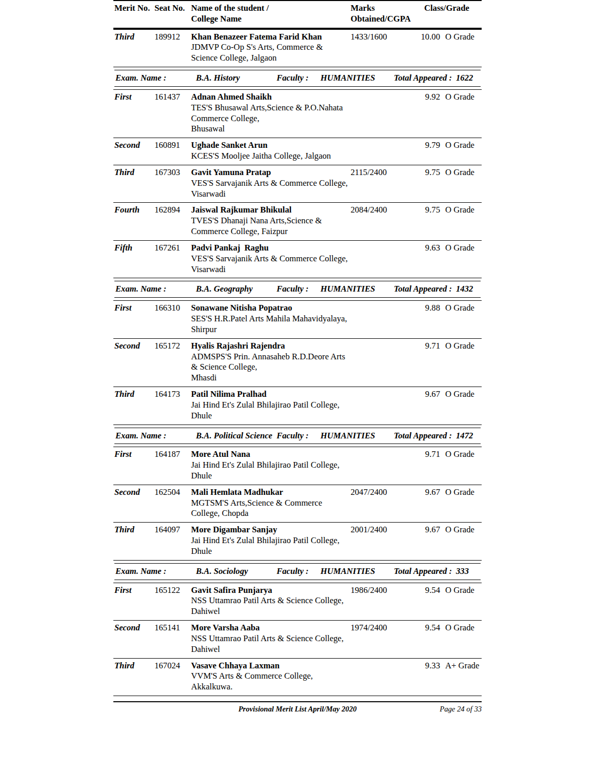| Merit No. | Seat No. | Name of the student / College Name | Marks Obtained/CGPA | Class/Grade |
| --- | --- | --- | --- | --- |
| Third | 189912 | Khan Benazeer Fatema Farid Khan JDMVP Co-Op S's Arts, Commerce & Science College, Jalgaon | 1433/1600 | 10.00 O Grade |
| / Exam. Name : / B.A. History / Faculty : / HUMANITIES / Total Appeared : / 1622 / |
| First | 161437 | Adnan Ahmed Shaikh TES'S Bhusawal Arts,Science & P.O.Nahata Commerce College, Bhusawal | | 9.92 O Grade |
| Second | 160891 | Ughade Sanket Arun KCES'S Mooljee Jaitha College, Jalgaon | | 9.79 O Grade |
| Third | 167303 | Gavit Yamuna Pratap VES'S Sarvajanik Arts & Commerce College, Visarwadi | 2115/2400 | 9.75 O Grade |
| Fourth | 162894 | Jaiswal Rajkumar Bhikulal TVES'S Dhanaji Nana Arts,Science & Commerce College, Faizpur | 2084/2400 | 9.75 O Grade |
| Fifth | 167261 | Padvi Pankaj Raghu VES'S Sarvajanik Arts & Commerce College, Visarwadi | | 9.63 O Grade |
| / Exam. Name : / B.A. Geography / Faculty : / HUMANITIES / Total Appeared : / 1432 / |
| First | 166310 | Sonawane Nitisha Popatrao SES'S H.R.Patel Arts Mahila Mahavidyalaya, Shirpur | | 9.88 O Grade |
| Second | 165172 | Hyalis Rajashri Rajendra ADMSPS'S Prin. Annasaheb R.D.Deore Arts & Science College, Mhasdi | | 9.71 O Grade |
| Third | 164173 | Patil Nilima Pralhad Jai Hind Et's Zulal Bhilajirao Patil College, Dhule | | 9.67 O Grade |
| / Exam. Name : / B.A. Political Science / Faculty : / HUMANITIES / Total Appeared : / 1472 / |
| First | 164187 | More Atul Nana Jai Hind Et's Zulal Bhilajirao Patil College, Dhule | | 9.71 O Grade |
| Second | 162504 | Mali Hemlata Madhukar MGTSM'S Arts,Science & Commerce College, Chopda | 2047/2400 | 9.67 O Grade |
| Third | 164097 | More Digambar Sanjay Jai Hind Et's Zulal Bhilajirao Patil College, Dhule | 2001/2400 | 9.67 O Grade |
| / Exam. Name : / B.A. Sociology / Faculty : / HUMANITIES / Total Appeared : / 333 / |
| First | 165122 | Gavit Safira Punjarya NSS Uttamrao Patil Arts & Science College, Dahiwel | 1986/2400 | 9.54 O Grade |
| Second | 165141 | More Varsha Aaba NSS Uttamrao Patil Arts & Science College, Dahiwel | 1974/2400 | 9.54 O Grade |
| Third | 167024 | Vasave Chhaya Laxman VVM'S Arts & Commerce College, Akkalkuwa. | | 9.33 A+ Grade |
Provisional Merit List April/May 2020
Page 24 of 33